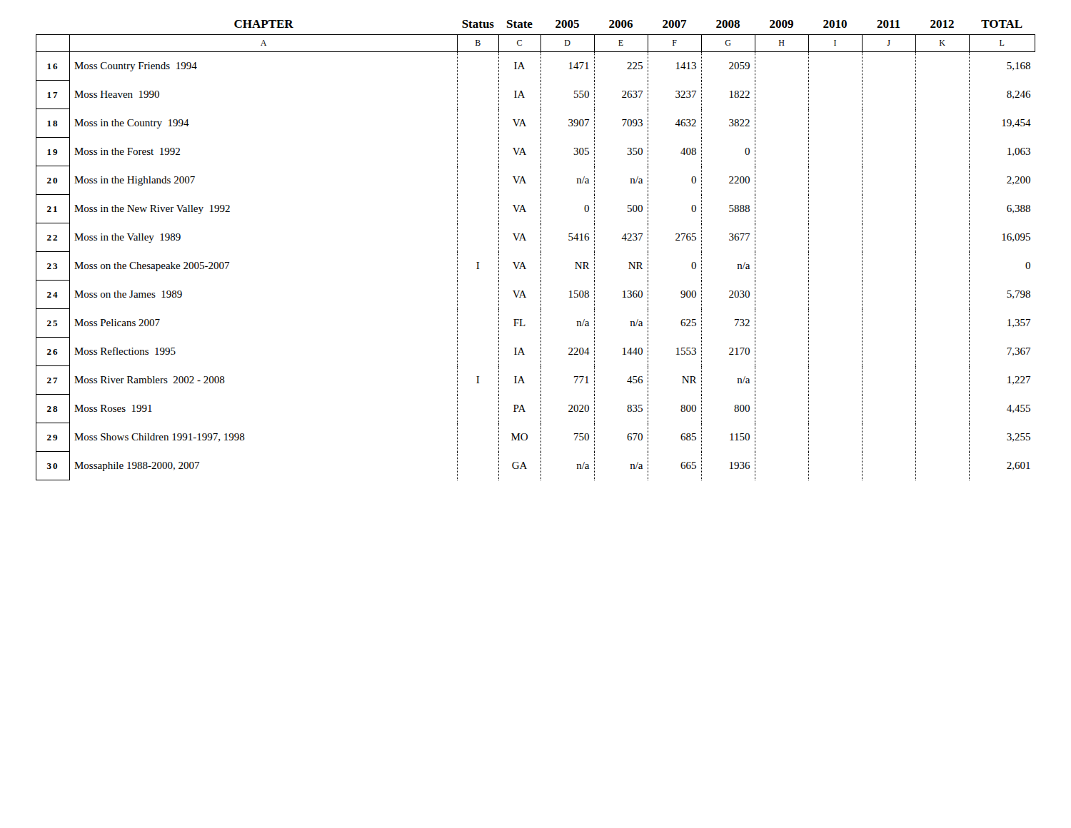| | CHAPTER | Status | State | 2005 | 2006 | 2007 | 2008 | 2009 | 2010 | 2011 | 2012 | TOTAL |
| --- | --- | --- | --- | --- | --- | --- | --- | --- | --- | --- | --- | --- |
| | A | B | C | D | E | F | G | H | I | J | K | L |
| 16 | Moss Country Friends 1994 | | IA | 1471 | 225 | 1413 | 2059 | | | | | 5,168 |
| 17 | Moss Heaven 1990 | | IA | 550 | 2637 | 3237 | 1822 | | | | | 8,246 |
| 18 | Moss in the Country 1994 | | VA | 3907 | 7093 | 4632 | 3822 | | | | | 19,454 |
| 19 | Moss in the Forest 1992 | | VA | 305 | 350 | 408 | 0 | | | | | 1,063 |
| 20 | Moss in the Highlands 2007 | | VA | n/a | n/a | 0 | 2200 | | | | | 2,200 |
| 21 | Moss in the New River Valley 1992 | | VA | 0 | 500 | 0 | 5888 | | | | | 6,388 |
| 22 | Moss in the Valley 1989 | | VA | 5416 | 4237 | 2765 | 3677 | | | | | 16,095 |
| 23 | Moss on the Chesapeake 2005-2007 | I | VA | NR | NR | 0 | n/a | | | | | 0 |
| 24 | Moss on the James 1989 | | VA | 1508 | 1360 | 900 | 2030 | | | | | 5,798 |
| 25 | Moss Pelicans 2007 | | FL | n/a | n/a | 625 | 732 | | | | | 1,357 |
| 26 | Moss Reflections 1995 | | IA | 2204 | 1440 | 1553 | 2170 | | | | | 7,367 |
| 27 | Moss River Ramblers 2002 - 2008 | I | IA | 771 | 456 | NR | n/a | | | | | 1,227 |
| 28 | Moss Roses 1991 | | PA | 2020 | 835 | 800 | 800 | | | | | 4,455 |
| 29 | Moss Shows Children 1991-1997, 1998 | | MO | 750 | 670 | 685 | 1150 | | | | | 3,255 |
| 30 | Mossaphile 1988-2000, 2007 | | GA | n/a | n/a | 665 | 1936 | | | | | 2,601 |